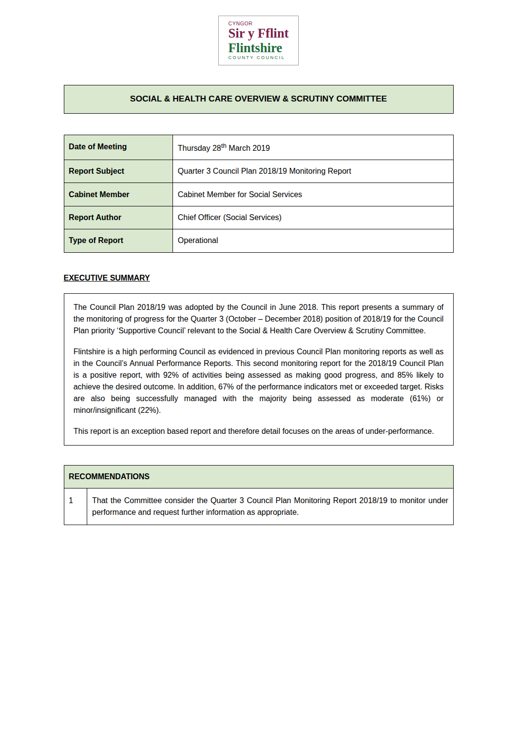CYNGOR
Sir y Fflint
Flintshire
COUNTY COUNCIL
SOCIAL & HEALTH CARE OVERVIEW & SCRUTINY COMMITTEE
| Date of Meeting | Thursday 28 th March 2019 |
| Report Subject | Quarter 3 Council Plan 2018/19 Monitoring Report |
| Cabinet Member | Cabinet Member for Social Services |
| Report Author | Chief Officer (Social Services) |
| Type of Report | Operational |
EXECUTIVE SUMMARY
The Council Plan 2018/19 was adopted by the Council in June 2018. This report presents a summary of the monitoring of progress for the Quarter 3 (October – December 2018) position of 2018/19 for the Council Plan priority ‘Supportive Council’ relevant to the Social & Health Care Overview & Scrutiny Committee.
Flintshire is a high performing Council as evidenced in previous Council Plan monitoring reports as well as in the Council’s Annual Performance Reports. This second monitoring report for the 2018/19 Council Plan is a positive report, with 92% of activities being assessed as making good progress, and 85% likely to achieve the desired outcome. In addition, 67% of the performance indicators met or exceeded target. Risks are also being successfully managed with the majority being assessed as moderate (61%) or minor/insignificant (22%).
This report is an exception based report and therefore detail focuses on the areas of under-performance.
| RECOMMENDATIONS |
| --- |
| 1 | That the Committee consider the Quarter 3 Council Plan Monitoring Report 2018/19 to monitor under performance and request further information as appropriate. |